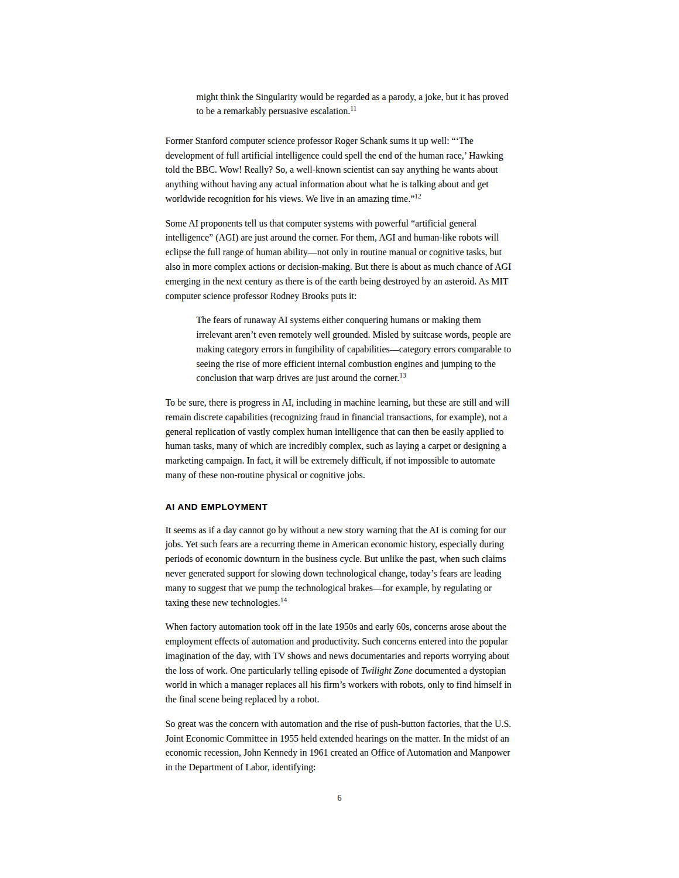might think the Singularity would be regarded as a parody, a joke, but it has proved to be a remarkably persuasive escalation.11
Former Stanford computer science professor Roger Schank sums it up well: “‘The development of full artificial intelligence could spell the end of the human race,’ Hawking told the BBC. Wow! Really? So, a well-known scientist can say anything he wants about anything without having any actual information about what he is talking about and get worldwide recognition for his views. We live in an amazing time.”12
Some AI proponents tell us that computer systems with powerful “artificial general intelligence” (AGI) are just around the corner. For them, AGI and human-like robots will eclipse the full range of human ability—not only in routine manual or cognitive tasks, but also in more complex actions or decision-making. But there is about as much chance of AGI emerging in the next century as there is of the earth being destroyed by an asteroid. As MIT computer science professor Rodney Brooks puts it:
The fears of runaway AI systems either conquering humans or making them irrelevant aren’t even remotely well grounded. Misled by suitcase words, people are making category errors in fungibility of capabilities—category errors comparable to seeing the rise of more efficient internal combustion engines and jumping to the conclusion that warp drives are just around the corner.13
To be sure, there is progress in AI, including in machine learning, but these are still and will remain discrete capabilities (recognizing fraud in financial transactions, for example), not a general replication of vastly complex human intelligence that can then be easily applied to human tasks, many of which are incredibly complex, such as laying a carpet or designing a marketing campaign. In fact, it will be extremely difficult, if not impossible to automate many of these non-routine physical or cognitive jobs.
AI AND EMPLOYMENT
It seems as if a day cannot go by without a new story warning that the AI is coming for our jobs. Yet such fears are a recurring theme in American economic history, especially during periods of economic downturn in the business cycle. But unlike the past, when such claims never generated support for slowing down technological change, today’s fears are leading many to suggest that we pump the technological brakes—for example, by regulating or taxing these new technologies.14
When factory automation took off in the late 1950s and early 60s, concerns arose about the employment effects of automation and productivity. Such concerns entered into the popular imagination of the day, with TV shows and news documentaries and reports worrying about the loss of work. One particularly telling episode of Twilight Zone documented a dystopian world in which a manager replaces all his firm’s workers with robots, only to find himself in the final scene being replaced by a robot.
So great was the concern with automation and the rise of push-button factories, that the U.S. Joint Economic Committee in 1955 held extended hearings on the matter. In the midst of an economic recession, John Kennedy in 1961 created an Office of Automation and Manpower in the Department of Labor, identifying:
6